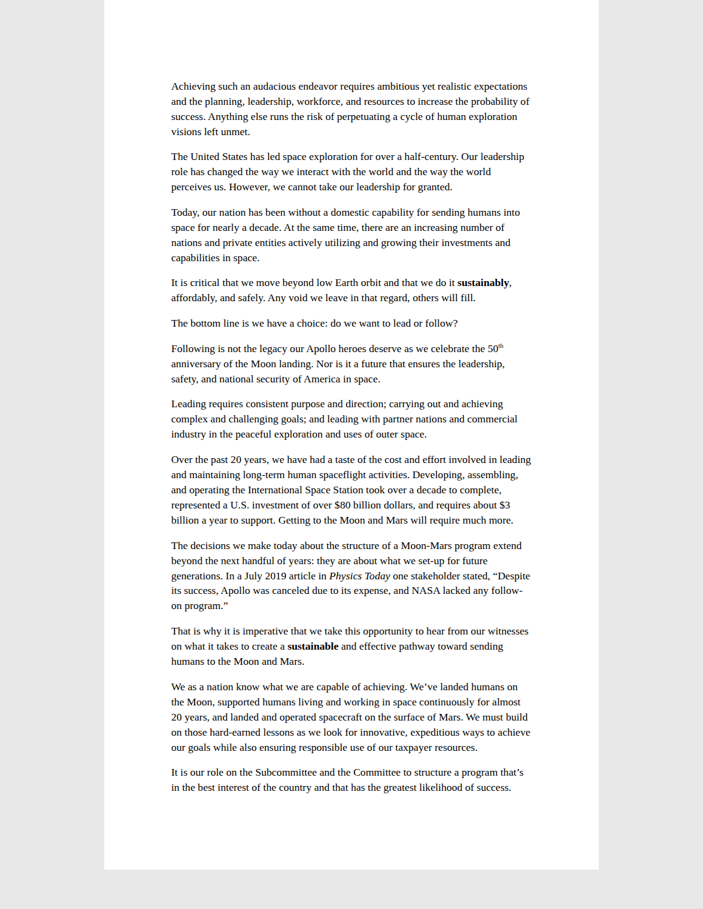Achieving such an audacious endeavor requires ambitious yet realistic expectations and the planning, leadership, workforce, and resources to increase the probability of success. Anything else runs the risk of perpetuating a cycle of human exploration visions left unmet.
The United States has led space exploration for over a half-century. Our leadership role has changed the way we interact with the world and the way the world perceives us. However, we cannot take our leadership for granted.
Today, our nation has been without a domestic capability for sending humans into space for nearly a decade. At the same time, there are an increasing number of nations and private entities actively utilizing and growing their investments and capabilities in space.
It is critical that we move beyond low Earth orbit and that we do it sustainably, affordably, and safely. Any void we leave in that regard, others will fill.
The bottom line is we have a choice: do we want to lead or follow?
Following is not the legacy our Apollo heroes deserve as we celebrate the 50th anniversary of the Moon landing. Nor is it a future that ensures the leadership, safety, and national security of America in space.
Leading requires consistent purpose and direction; carrying out and achieving complex and challenging goals; and leading with partner nations and commercial industry in the peaceful exploration and uses of outer space.
Over the past 20 years, we have had a taste of the cost and effort involved in leading and maintaining long-term human spaceflight activities. Developing, assembling, and operating the International Space Station took over a decade to complete, represented a U.S. investment of over $80 billion dollars, and requires about $3 billion a year to support. Getting to the Moon and Mars will require much more.
The decisions we make today about the structure of a Moon-Mars program extend beyond the next handful of years: they are about what we set-up for future generations. In a July 2019 article in Physics Today one stakeholder stated, “Despite its success, Apollo was canceled due to its expense, and NASA lacked any follow-on program.”
That is why it is imperative that we take this opportunity to hear from our witnesses on what it takes to create a sustainable and effective pathway toward sending humans to the Moon and Mars.
We as a nation know what we are capable of achieving. We’ve landed humans on the Moon, supported humans living and working in space continuously for almost 20 years, and landed and operated spacecraft on the surface of Mars. We must build on those hard-earned lessons as we look for innovative, expeditious ways to achieve our goals while also ensuring responsible use of our taxpayer resources.
It is our role on the Subcommittee and the Committee to structure a program that’s in the best interest of the country and that has the greatest likelihood of success.